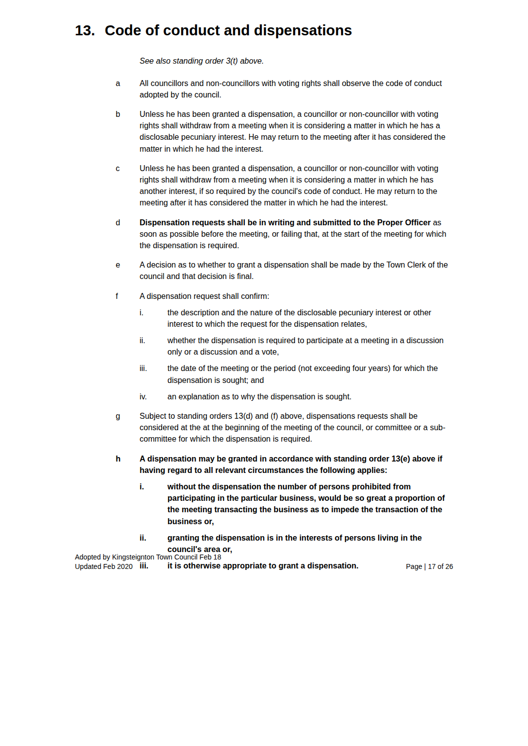13. Code of conduct and dispensations
See also standing order 3(t) above.
a All councillors and non-councillors with voting rights shall observe the code of conduct adopted by the council.
b Unless he has been granted a dispensation, a councillor or non-councillor with voting rights shall withdraw from a meeting when it is considering a matter in which he has a disclosable pecuniary interest. He may return to the meeting after it has considered the matter in which he had the interest.
c Unless he has been granted a dispensation, a councillor or non-councillor with voting rights shall withdraw from a meeting when it is considering a matter in which he has another interest, if so required by the council's code of conduct. He may return to the meeting after it has considered the matter in which he had the interest.
d Dispensation requests shall be in writing and submitted to the Proper Officer as soon as possible before the meeting, or failing that, at the start of the meeting for which the dispensation is required.
e A decision as to whether to grant a dispensation shall be made by the Town Clerk of the council and that decision is final.
f A dispensation request shall confirm:
i. the description and the nature of the disclosable pecuniary interest or other interest to which the request for the dispensation relates,
ii. whether the dispensation is required to participate at a meeting in a discussion only or a discussion and a vote,
iii. the date of the meeting or the period (not exceeding four years) for which the dispensation is sought; and
iv. an explanation as to why the dispensation is sought.
g Subject to standing orders 13(d) and (f) above, dispensations requests shall be considered at the at the beginning of the meeting of the council, or committee or a sub-committee for which the dispensation is required.
h A dispensation may be granted in accordance with standing order 13(e) above if having regard to all relevant circumstances the following applies:
i. without the dispensation the number of persons prohibited from participating in the particular business, would be so great a proportion of the meeting transacting the business as to impede the transaction of the business or,
ii. granting the dispensation is in the interests of persons living in the council's area or,
iii. it is otherwise appropriate to grant a dispensation.
Adopted by Kingsteignton Town Council Feb 18
Updated Feb 2020
Page | 17 of 26